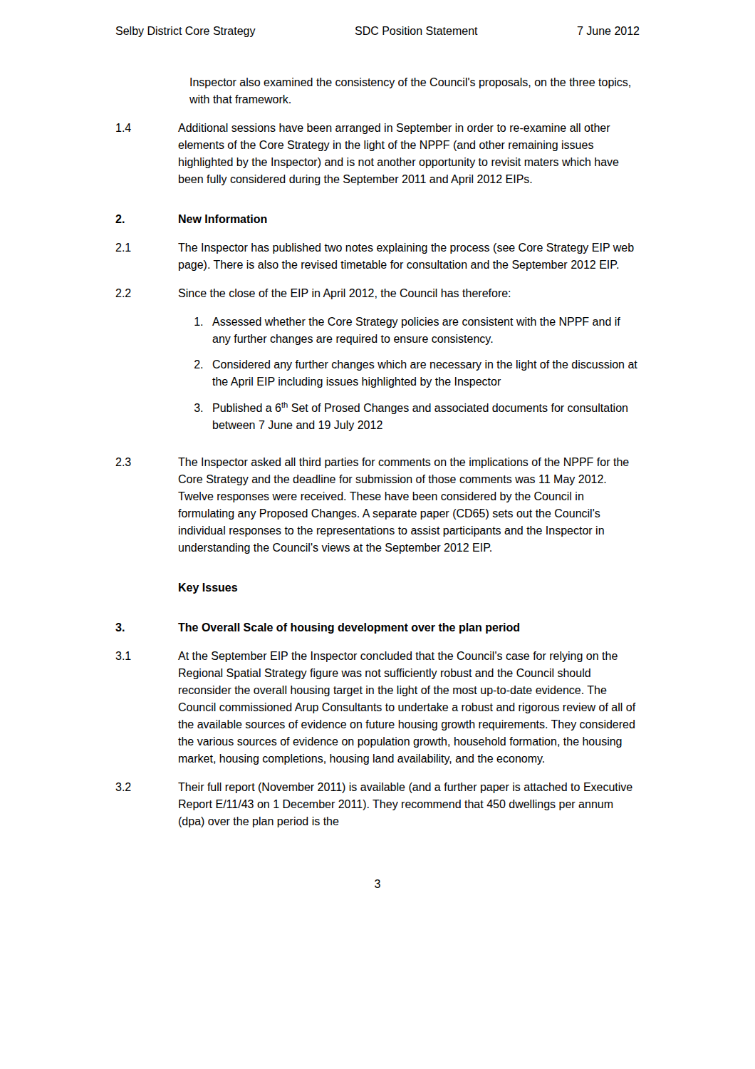Selby District Core Strategy SDC Position Statement 7 June 2012
Inspector also examined the consistency of the Council's proposals, on the three topics, with that framework.
1.4
Additional sessions have been arranged in September in order to re-examine all other elements of the Core Strategy in the light of the NPPF (and other remaining issues highlighted by the Inspector) and is not another opportunity to revisit maters which have been fully considered during the September 2011 and April 2012 EIPs.
2. New Information
2.1
The Inspector has published two notes explaining the process (see Core Strategy EIP web page). There is also the revised timetable for consultation and the September 2012 EIP.
2.2
Since the close of the EIP in April 2012, the Council has therefore:
Assessed whether the Core Strategy policies are consistent with the NPPF and if any further changes are required to ensure consistency.
Considered any further changes which are necessary in the light of the discussion at the April EIP including issues highlighted by the Inspector
Published a 6th Set of Prosed Changes and associated documents for consultation between 7 June and 19 July 2012
2.3
The Inspector asked all third parties for comments on the implications of the NPPF for the Core Strategy and the deadline for submission of those comments was 11 May 2012. Twelve responses were received. These have been considered by the Council in formulating any Proposed Changes. A separate paper (CD65) sets out the Council's individual responses to the representations to assist participants and the Inspector in understanding the Council's views at the September 2012 EIP.
Key Issues
3. The Overall Scale of housing development over the plan period
3.1
At the September EIP the Inspector concluded that the Council's case for relying on the Regional Spatial Strategy figure was not sufficiently robust and the Council should reconsider the overall housing target in the light of the most up-to-date evidence. The Council commissioned Arup Consultants to undertake a robust and rigorous review of all of the available sources of evidence on future housing growth requirements. They considered the various sources of evidence on population growth, household formation, the housing market, housing completions, housing land availability, and the economy.
3.2
Their full report (November 2011) is available (and a further paper is attached to Executive Report E/11/43 on 1 December 2011). They recommend that 450 dwellings per annum (dpa) over the plan period is the
3